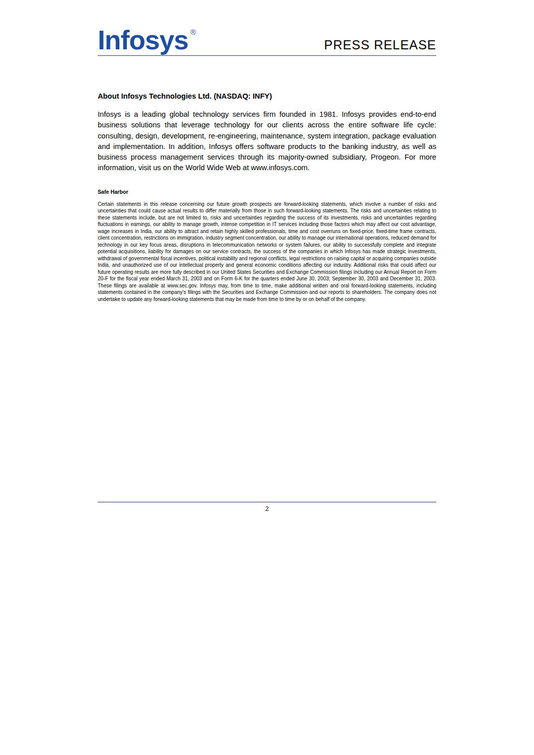Infosys®
PRESS RELEASE
About Infosys Technologies Ltd. (NASDAQ: INFY)
Infosys is a leading global technology services firm founded in 1981. Infosys provides end-to-end business solutions that leverage technology for our clients across the entire software life cycle: consulting, design, development, re-engineering, maintenance, system integration, package evaluation and implementation. In addition, Infosys offers software products to the banking industry, as well as business process management services through its majority-owned subsidiary, Progeon. For more information, visit us on the World Wide Web at www.infosys.com.
Safe Harbor
Certain statements in this release concerning our future growth prospects are forward-looking statements, which involve a number of risks and uncertainties that could cause actual results to differ materially from those in such forward-looking statements. The risks and uncertainties relating to these statements include, but are not limited to, risks and uncertainties regarding the success of its investments, risks and uncertainties regarding fluctuations in earnings, our ability to manage growth, intense competition in IT services including those factors which may affect our cost advantage, wage increases in India, our ability to attract and retain highly skilled professionals, time and cost overruns on fixed-price, fixed-time frame contracts, client concentration, restrictions on immigration, industry segment concentration, our ability to manage our international operations, reduced demand for technology in our key focus areas, disruptions in telecommunication networks or system failures, our ability to successfully complete and integrate potential acquisitions, liability for damages on our service contracts, the success of the companies in which Infosys has made strategic investments, withdrawal of governmental fiscal incentives, political instability and regional conflicts, legal restrictions on raising capital or acquiring companies outside India, and unauthorized use of our intellectual property and general economic conditions affecting our industry. Additional risks that could affect our future operating results are more fully described in our United States Securities and Exchange Commission filings including our Annual Report on Form 20-F for the fiscal year ended March 31, 2003 and on Form 6-K for the quarters ended June 30, 2003; September 30, 2003 and December 31, 2003. These filings are available at www.sec.gov. Infosys may, from time to time, make additional written and oral forward-looking statements, including statements contained in the company's filings with the Securities and Exchange Commission and our reports to shareholders. The company does not undertake to update any forward-looking statements that may be made from time to time by or on behalf of the company.
2